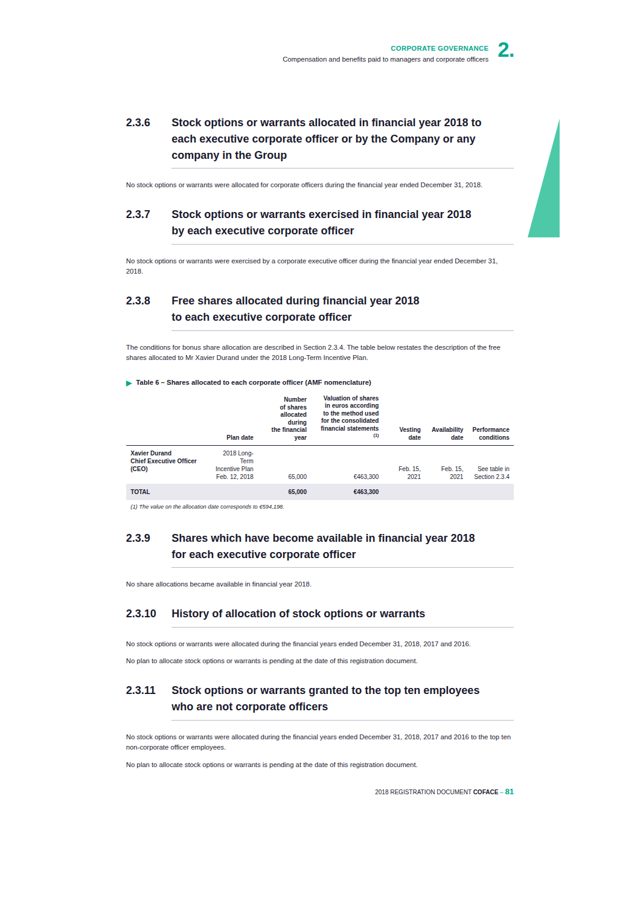CORPORATE GOVERNANCE
Compensation and benefits paid to managers and corporate officers
2.
2.3.6 Stock options or warrants allocated in financial year 2018 to each executive corporate officer or by the Company or any company in the Group
No stock options or warrants were allocated for corporate officers during the financial year ended December 31, 2018.
2.3.7 Stock options or warrants exercised in financial year 2018 by each executive corporate officer
No stock options or warrants were exercised by a corporate executive officer during the financial year ended December 31, 2018.
2.3.8 Free shares allocated during financial year 2018 to each executive corporate officer
The conditions for bonus share allocation are described in Section 2.3.4. The table below restates the description of the free shares allocated to Mr Xavier Durand under the 2018 Long-Term Incentive Plan.
▶ Table 6 – Shares allocated to each corporate officer (AMF nomenclature)
| | Plan date | Number of shares allocated during the financial year | Valuation of shares in euros according to the method used for the consolidated financial statements (1) | Vesting date | Availability date | Performance conditions |
| --- | --- | --- | --- | --- | --- | --- |
| Xavier Durand Chief Executive Officer (CEO) | 2018 Long-Term Incentive Plan Feb. 12, 2018 | 65,000 | €463,300 | Feb. 15, 2021 | Feb. 15, 2021 | See table in Section 2.3.4 |
| TOTAL | | 65,000 | €463,300 | | | |
(1) The value on the allocation date corresponds to €594,198.
2.3.9 Shares which have become available in financial year 2018 for each executive corporate officer
No share allocations became available in financial year 2018.
2.3.10 History of allocation of stock options or warrants
No stock options or warrants were allocated during the financial years ended December 31, 2018, 2017 and 2016.
No plan to allocate stock options or warrants is pending at the date of this registration document.
2.3.11 Stock options or warrants granted to the top ten employees who are not corporate officers
No stock options or warrants were allocated during the financial years ended December 31, 2018, 2017 and 2016 to the top ten non-corporate officer employees.
No plan to allocate stock options or warrants is pending at the date of this registration document.
2018 REGISTRATION DOCUMENT COFACE – 81